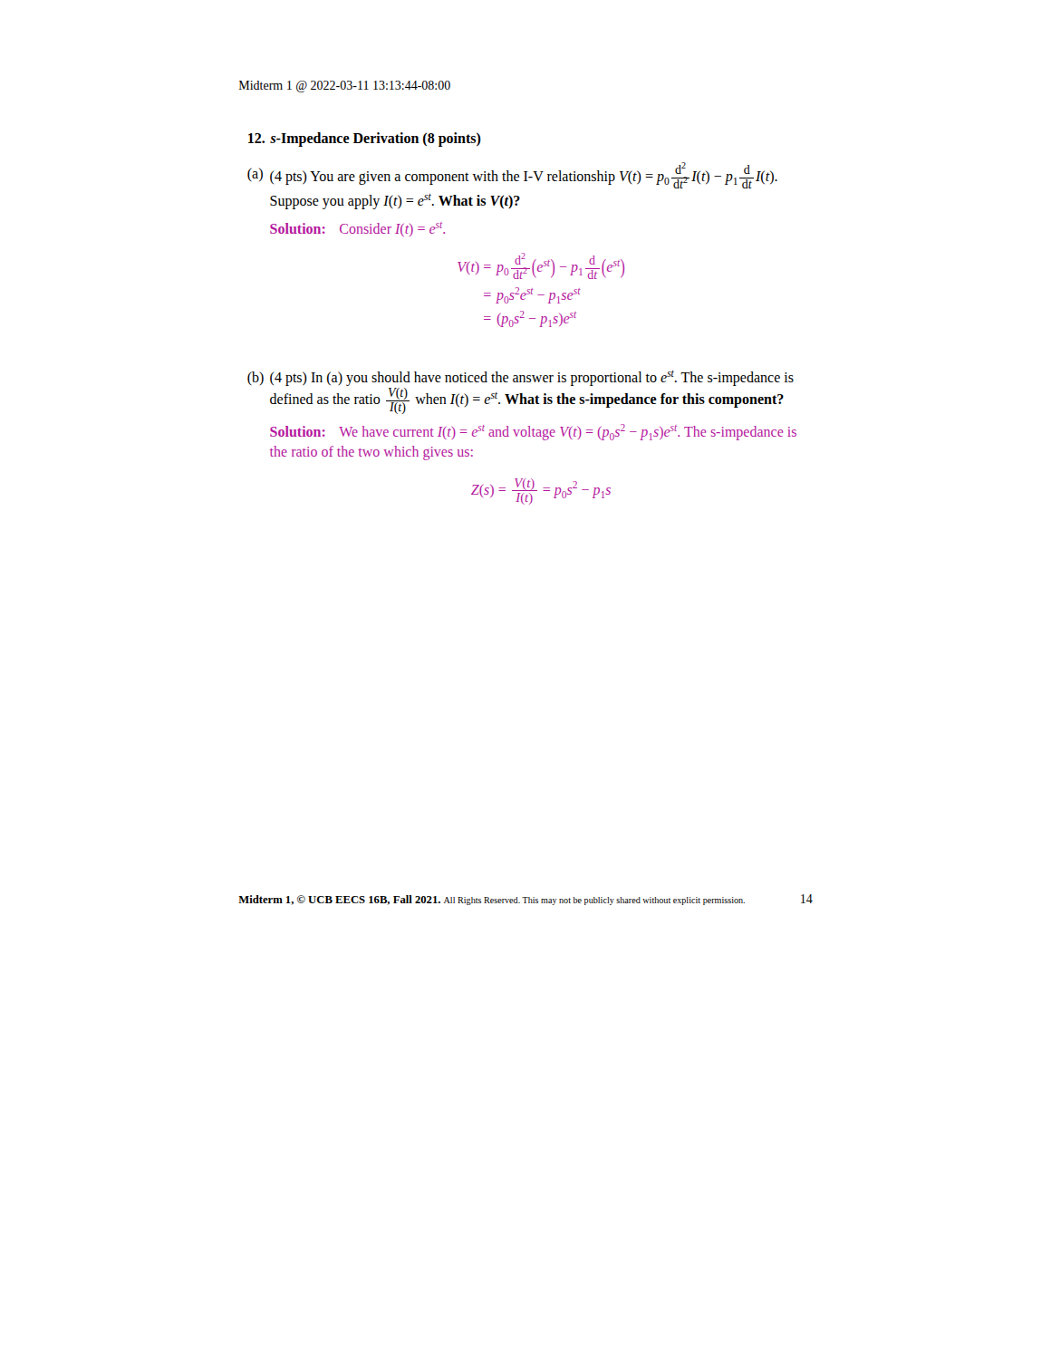Midterm 1 @ 2022-03-11 13:13:44-08:00
12. s-Impedance Derivation (8 points)
(a) (4 pts) You are given a component with the I-V relationship V(t) = p0d2 dt2 I(t) − p1ddt I(t). Suppose you apply I(t) = est. What is V(t)?
Solution: Consider I(t) = est.
V(t) =
p0d2 dt2(est) − p1ddt(est)
=
p0s2est − p1sest
=
(p0s2 − p1s)est
(b) (4 pts) In (a) you should have noticed the answer is proportional to est. The s-impedance is defined as the ratio V(t) I(t) when I(t) = est. What is the s-impedance for this component?
Solution: We have current I(t) = est and voltage V(t) = (p0s2 − p1s)est. The s-impedance is the ratio of the two which gives us:
Z(s) = V(t) I(t) = p0s2 − p1s
Midterm 1, © UCB EECS 16B, Fall 2021. All Rights Reserved. This may not be publicly shared without explicit permission.
14